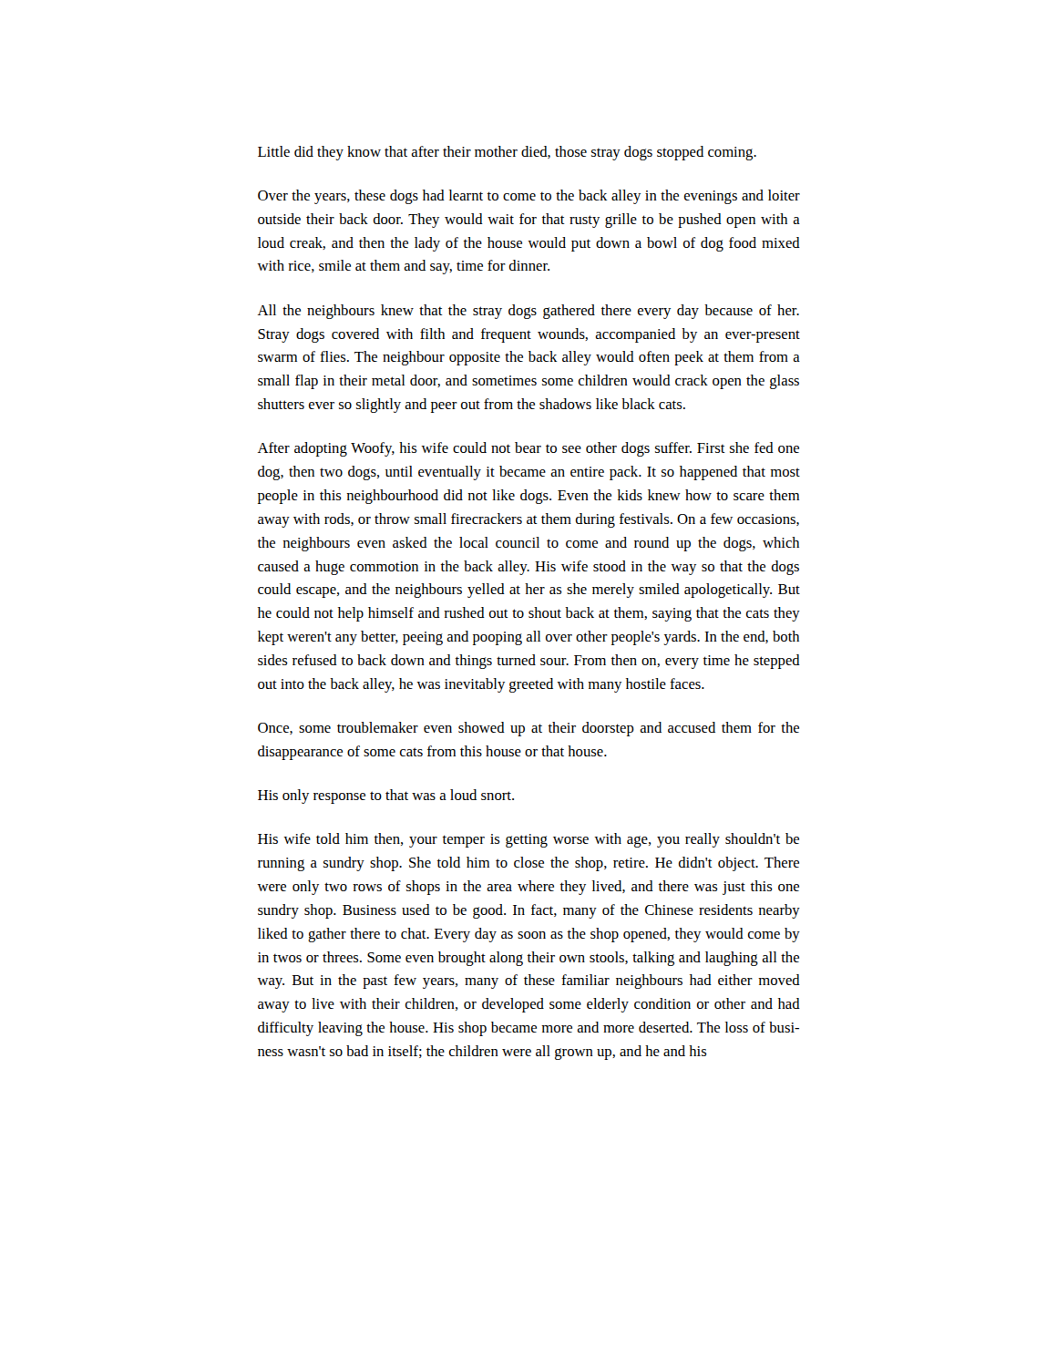Little did they know that after their mother died, those stray dogs stopped coming.
Over the years, these dogs had learnt to come to the back alley in the evenings and loiter outside their back door. They would wait for that rusty grille to be pushed open with a loud creak, and then the lady of the house would put down a bowl of dog food mixed with rice, smile at them and say, time for dinner.
All the neighbours knew that the stray dogs gathered there every day because of her. Stray dogs covered with filth and frequent wounds, accompanied by an ever-present swarm of flies. The neighbour opposite the back alley would often peek at them from a small flap in their metal door, and sometimes some children would crack open the glass shutters ever so slightly and peer out from the shadows like black cats.
After adopting Woofy, his wife could not bear to see other dogs suffer. First she fed one dog, then two dogs, until eventually it became an entire pack. It so happened that most people in this neighbourhood did not like dogs. Even the kids knew how to scare them away with rods, or throw small firecrackers at them during festivals. On a few occasions, the neighbours even asked the local council to come and round up the dogs, which caused a huge commotion in the back alley. His wife stood in the way so that the dogs could escape, and the neighbours yelled at her as she merely smiled apologetically. But he could not help himself and rushed out to shout back at them, saying that the cats they kept weren't any better, peeing and pooping all over other people's yards. In the end, both sides refused to back down and things turned sour. From then on, every time he stepped out into the back alley, he was inevitably greeted with many hostile faces.
Once, some troublemaker even showed up at their doorstep and accused them for the disappearance of some cats from this house or that house.
His only response to that was a loud snort.
His wife told him then, your temper is getting worse with age, you really shouldn't be running a sundry shop. She told him to close the shop, retire. He didn't object. There were only two rows of shops in the area where they lived, and there was just this one sundry shop. Business used to be good. In fact, many of the Chinese residents nearby liked to gather there to chat. Every day as soon as the shop opened, they would come by in twos or threes. Some even brought along their own stools, talking and laughing all the way. But in the past few years, many of these familiar neighbours had either moved away to live with their children, or developed some elderly condition or other and had difficulty leaving the house. His shop became more and more deserted. The loss of business wasn't so bad in itself; the children were all grown up, and he and his